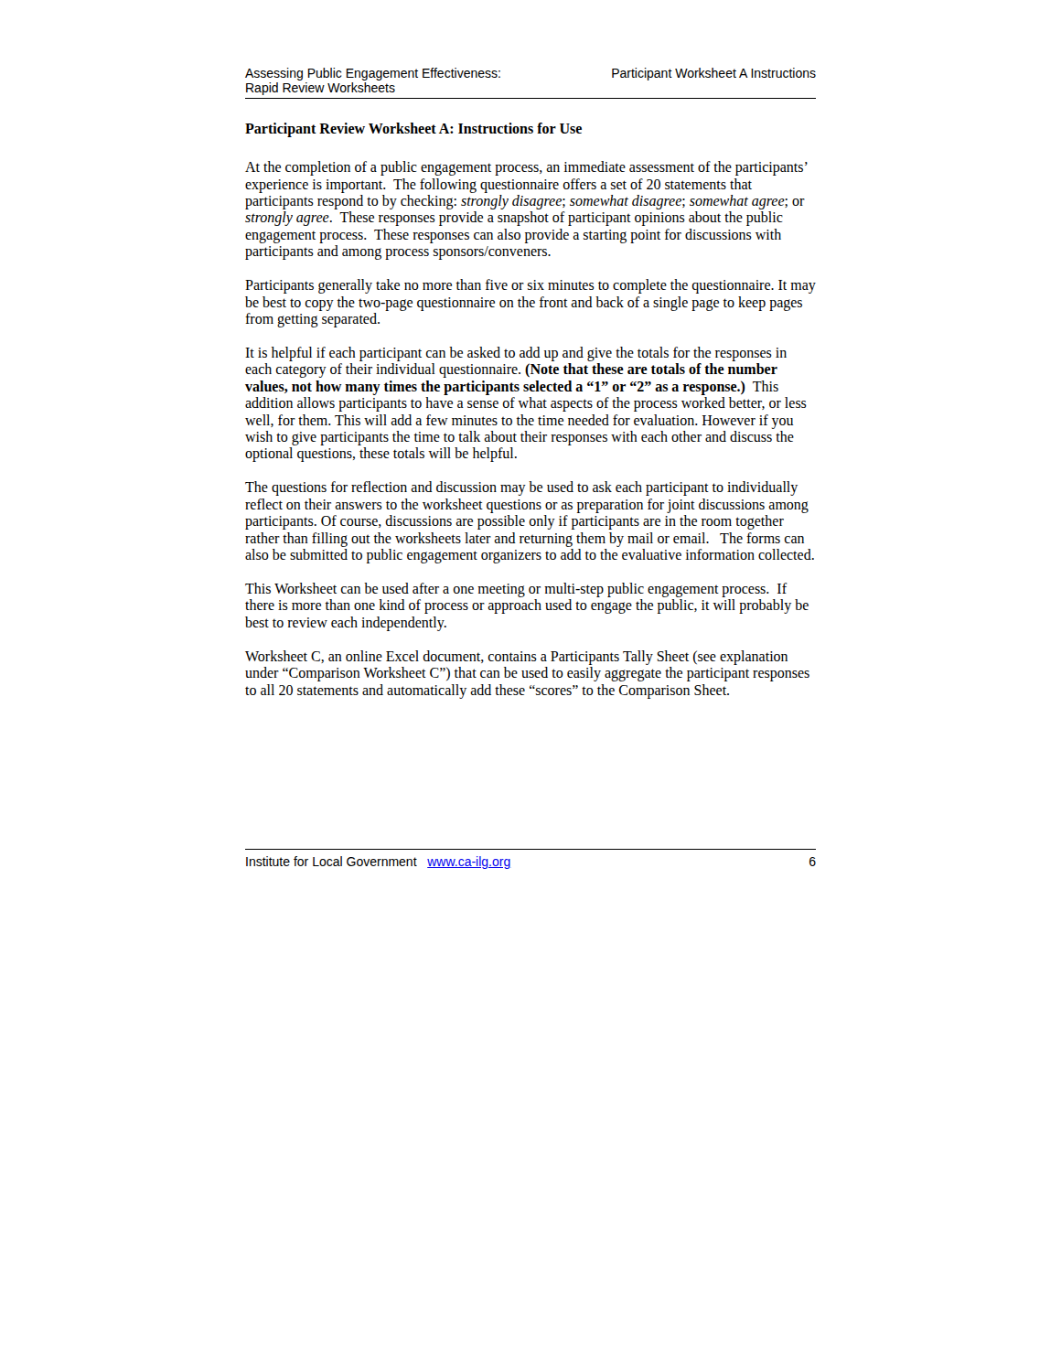| Assessing Public Engagement Effectiveness: Rapid Review Worksheets | Participant Worksheet A Instructions |
Participant Review Worksheet A: Instructions for Use
At the completion of a public engagement process, an immediate assessment of the participants’ experience is important. The following questionnaire offers a set of 20 statements that participants respond to by checking: strongly disagree; somewhat disagree; somewhat agree; or strongly agree. These responses provide a snapshot of participant opinions about the public engagement process. These responses can also provide a starting point for discussions with participants and among process sponsors/conveners.
Participants generally take no more than five or six minutes to complete the questionnaire. It may be best to copy the two-page questionnaire on the front and back of a single page to keep pages from getting separated.
It is helpful if each participant can be asked to add up and give the totals for the responses in each category of their individual questionnaire. (Note that these are totals of the number values, not how many times the participants selected a “1” or “2” as a response.) This addition allows participants to have a sense of what aspects of the process worked better, or less well, for them. This will add a few minutes to the time needed for evaluation. However if you wish to give participants the time to talk about their responses with each other and discuss the optional questions, these totals will be helpful.
The questions for reflection and discussion may be used to ask each participant to individually reflect on their answers to the worksheet questions or as preparation for joint discussions among participants. Of course, discussions are possible only if participants are in the room together rather than filling out the worksheets later and returning them by mail or email. The forms can also be submitted to public engagement organizers to add to the evaluative information collected.
This Worksheet can be used after a one meeting or multi-step public engagement process. If there is more than one kind of process or approach used to engage the public, it will probably be best to review each independently.
Worksheet C, an online Excel document, contains a Participants Tally Sheet (see explanation under “Comparison Worksheet C”) that can be used to easily aggregate the participant responses to all 20 statements and automatically add these “scores” to the Comparison Sheet.
| Institute for Local Government www.ca-ilg.org | 6 |